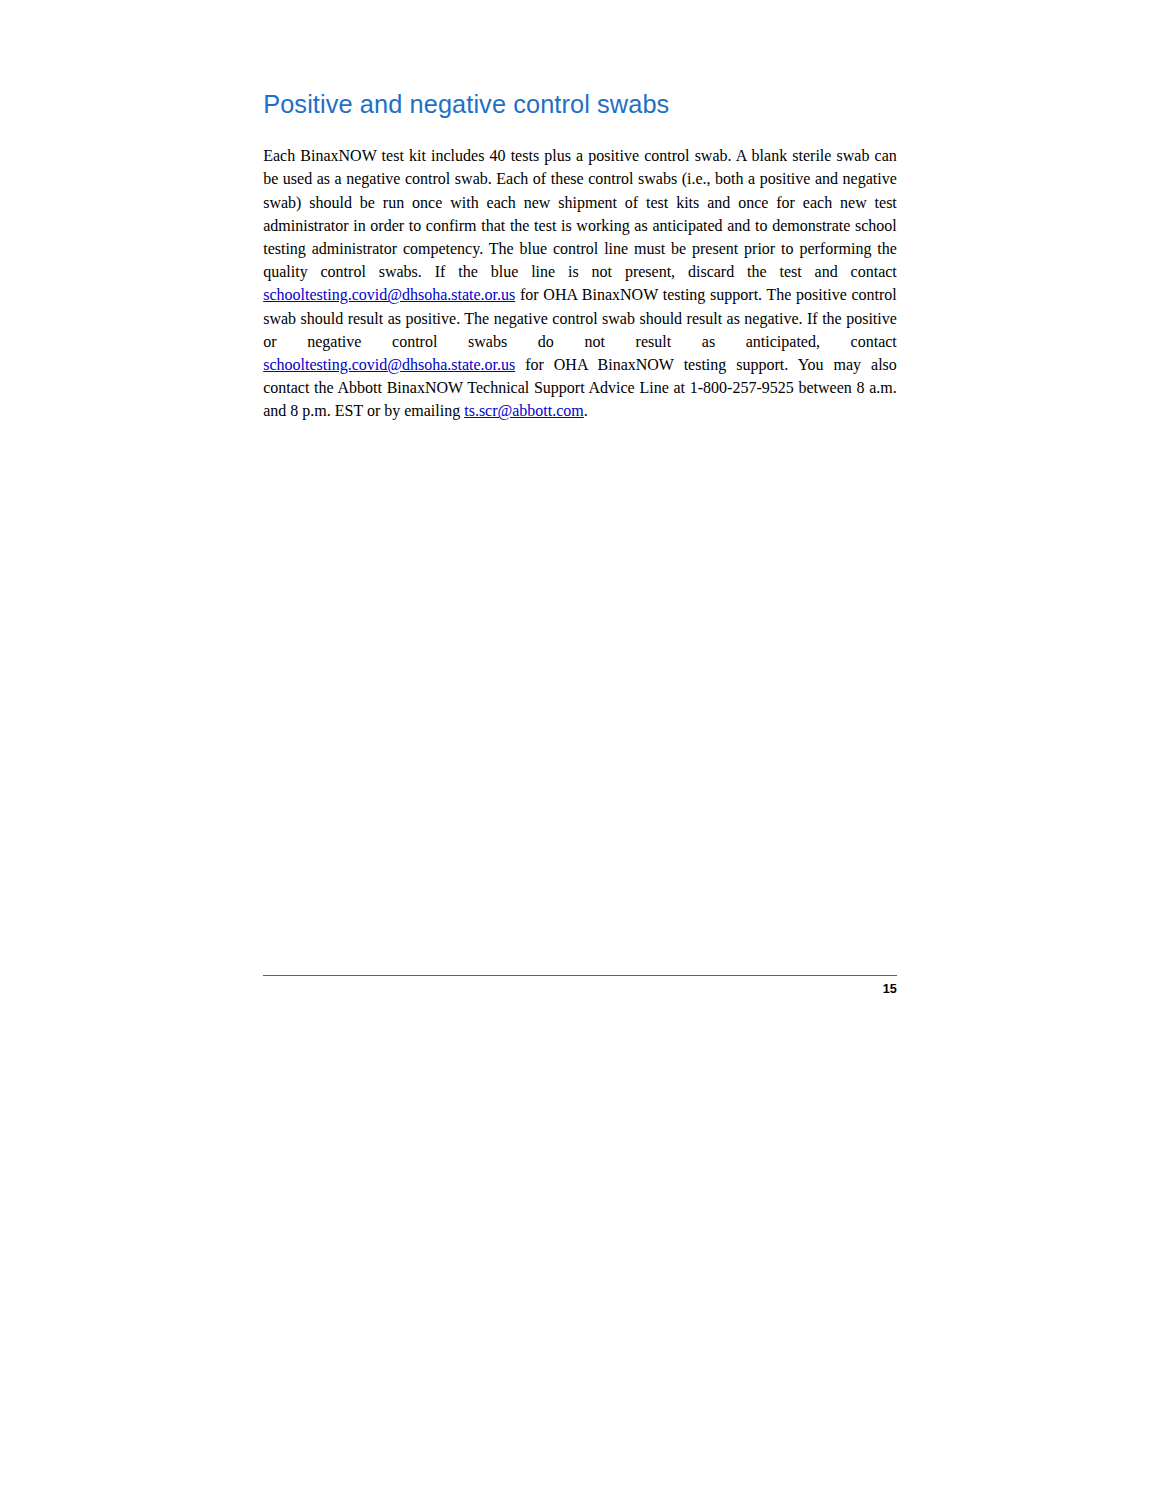Positive and negative control swabs
Each BinaxNOW test kit includes 40 tests plus a positive control swab. A blank sterile swab can be used as a negative control swab. Each of these control swabs (i.e., both a positive and negative swab) should be run once with each new shipment of test kits and once for each new test administrator in order to confirm that the test is working as anticipated and to demonstrate school testing administrator competency. The blue control line must be present prior to performing the quality control swabs. If the blue line is not present, discard the test and contact schooltesting.covid@dhsoha.state.or.us for OHA BinaxNOW testing support. The positive control swab should result as positive. The negative control swab should result as negative. If the positive or negative control swabs do not result as anticipated, contact schooltesting.covid@dhsoha.state.or.us for OHA BinaxNOW testing support. You may also contact the Abbott BinaxNOW Technical Support Advice Line at 1-800-257-9525 between 8 a.m. and 8 p.m. EST or by emailing ts.scr@abbott.com.
15